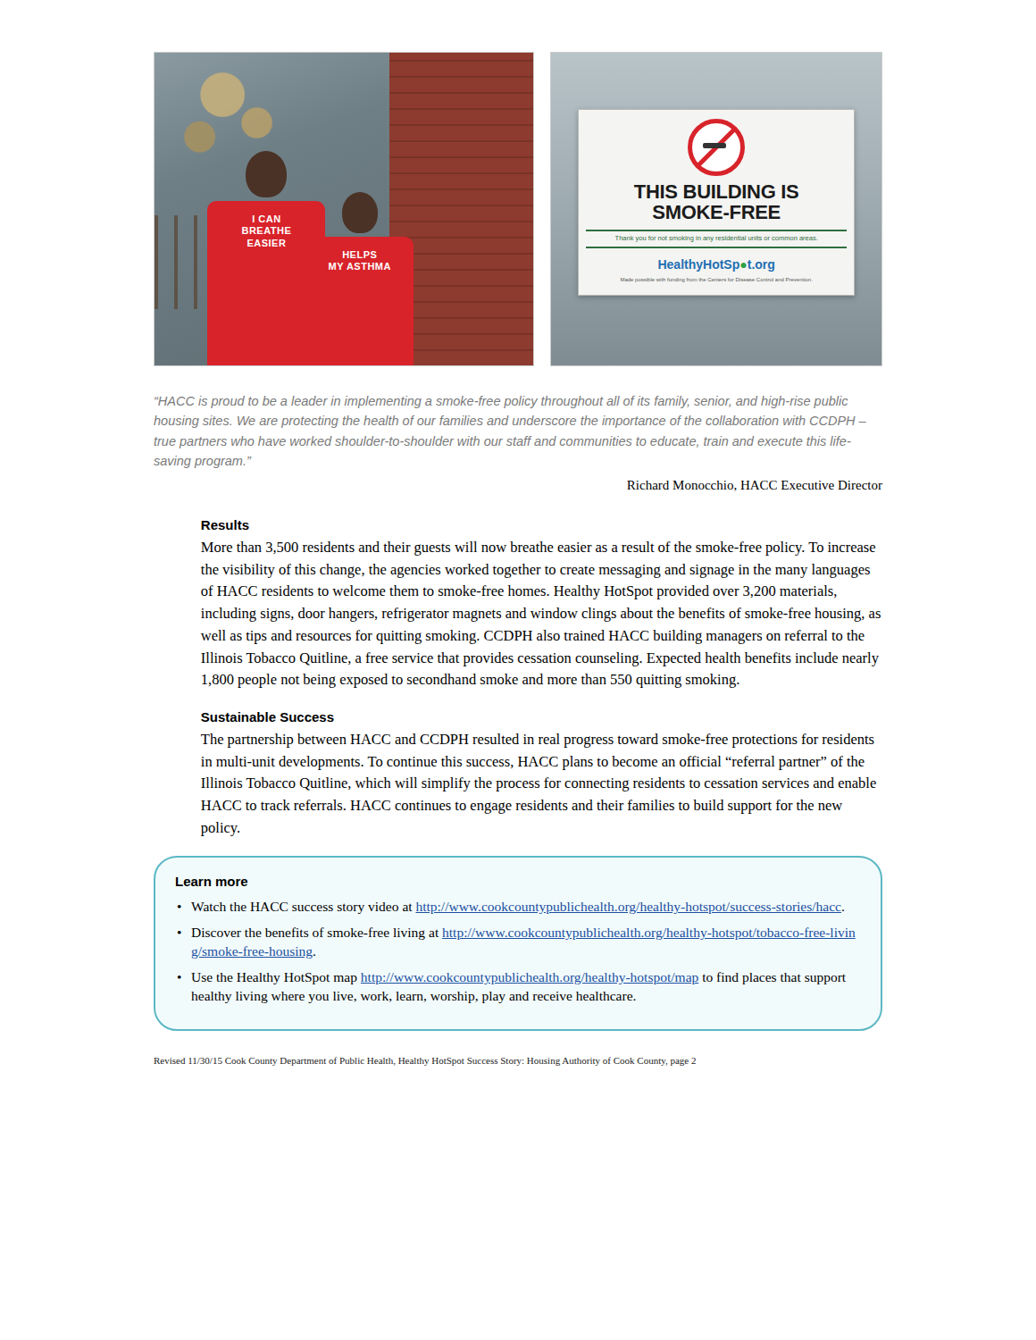I CAN
BREATHE
EASIER
HELPS
MY ASTHMA
THIS BUILDING IS
SMOKE-FREE
Thank you for not smoking in any residential units or common areas.
HealthyHotSp●t.org
Made possible with funding from the Centers for Disease Control and Prevention.
“HACC is proud to be a leader in implementing a smoke-free policy throughout all of its family, senior, and high-rise public housing sites. We are protecting the health of our families and underscore the importance of the collaboration with CCDPH – true partners who have worked shoulder-to-shoulder with our staff and communities to educate, train and execute this life-saving program.”
Richard Monocchio, HACC Executive Director
Results
More than 3,500 residents and their guests will now breathe easier as a result of the smoke-free policy. To increase the visibility of this change, the agencies worked together to create messaging and signage in the many languages of HACC residents to welcome them to smoke-free homes. Healthy HotSpot provided over 3,200 materials, including signs, door hangers, refrigerator magnets and window clings about the benefits of smoke-free housing, as well as tips and resources for quitting smoking. CCDPH also trained HACC building managers on referral to the Illinois Tobacco Quitline, a free service that provides cessation counseling. Expected health benefits include nearly 1,800 people not being exposed to secondhand smoke and more than 550 quitting smoking.
Sustainable Success
The partnership between HACC and CCDPH resulted in real progress toward smoke-free protections for residents in multi-unit developments. To continue this success, HACC plans to become an official “referral partner” of the Illinois Tobacco Quitline, which will simplify the process for connecting residents to cessation services and enable HACC to track referrals. HACC continues to engage residents and their families to build support for the new policy.
Learn more
Watch the HACC success story video at http://www.cookcountypublichealth.org/healthy-hotspot/success-stories/hacc.
Discover the benefits of smoke-free living at http://www.cookcountypublichealth.org/healthy-hotspot/tobacco-free-living/smoke-free-housing.
Use the Healthy HotSpot map http://www.cookcountypublichealth.org/healthy-hotspot/map to find places that support healthy living where you live, work, learn, worship, play and receive healthcare.
Revised 11/30/15 Cook County Department of Public Health, Healthy HotSpot Success Story: Housing Authority of Cook County, page 2